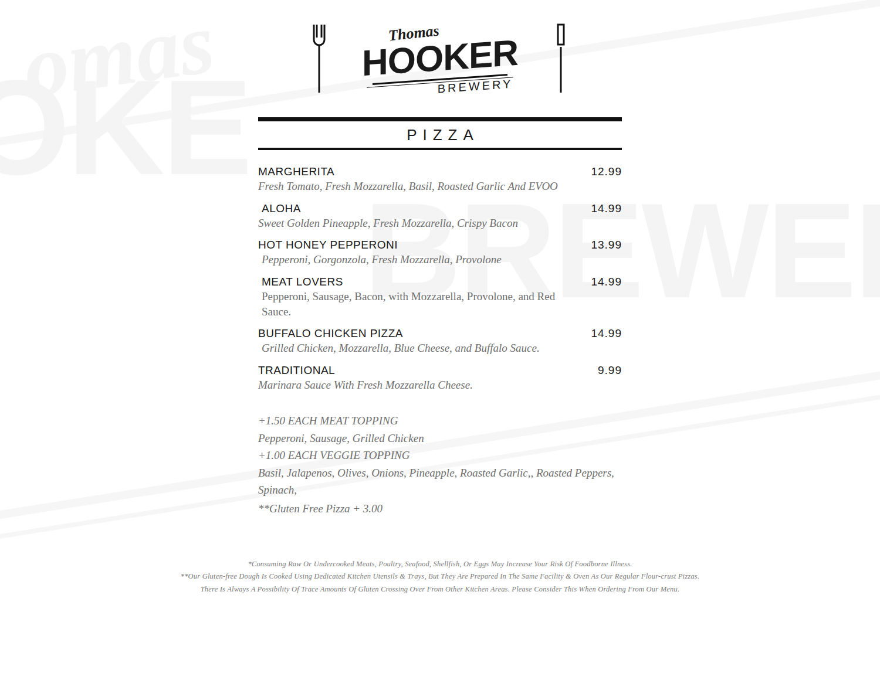omas OKE BREWER
Thomas HOOKER BREWERY
PIZZA
MARGHERITA 12.99
Fresh Tomato, Fresh Mozzarella, Basil, Roasted Garlic And EVOO
ALOHA 14.99
Sweet Golden Pineapple, Fresh Mozzarella, Crispy Bacon
HOT HONEY PEPPERONI 13.99
Pepperoni, Gorgonzola, Fresh Mozzarella, Provolone
MEAT LOVERS 14.99
Pepperoni, Sausage, Bacon, with Mozzarella, Provolone, and Red Sauce.
BUFFALO CHICKEN PIZZA 14.99
Grilled Chicken, Mozzarella, Blue Cheese, and Buffalo Sauce.
TRADITIONAL 9.99
Marinara Sauce With Fresh Mozzarella Cheese.
+1.50 EACH MEAT TOPPING
Pepperoni, Sausage, Grilled Chicken
+1.00 EACH VEGGIE TOPPING
Basil, Jalapenos, Olives, Onions, Pineapple, Roasted Garlic,, Roasted Peppers, Spinach,
**Gluten Free Pizza + 3.00
*Consuming Raw Or Undercooked Meats, Poultry, Seafood, Shellfish, Or Eggs May Increase Your Risk Of Foodborne Illness.
**Our Gluten-free Dough Is Cooked Using Dedicated Kitchen Utensils & Trays, But They Are Prepared In The Same Facility & Oven As Our Regular Flour-crust Pizzas.
There Is Always A Possibility Of Trace Amounts Of Gluten Crossing Over From Other Kitchen Areas. Please Consider This When Ordering From Our Menu.